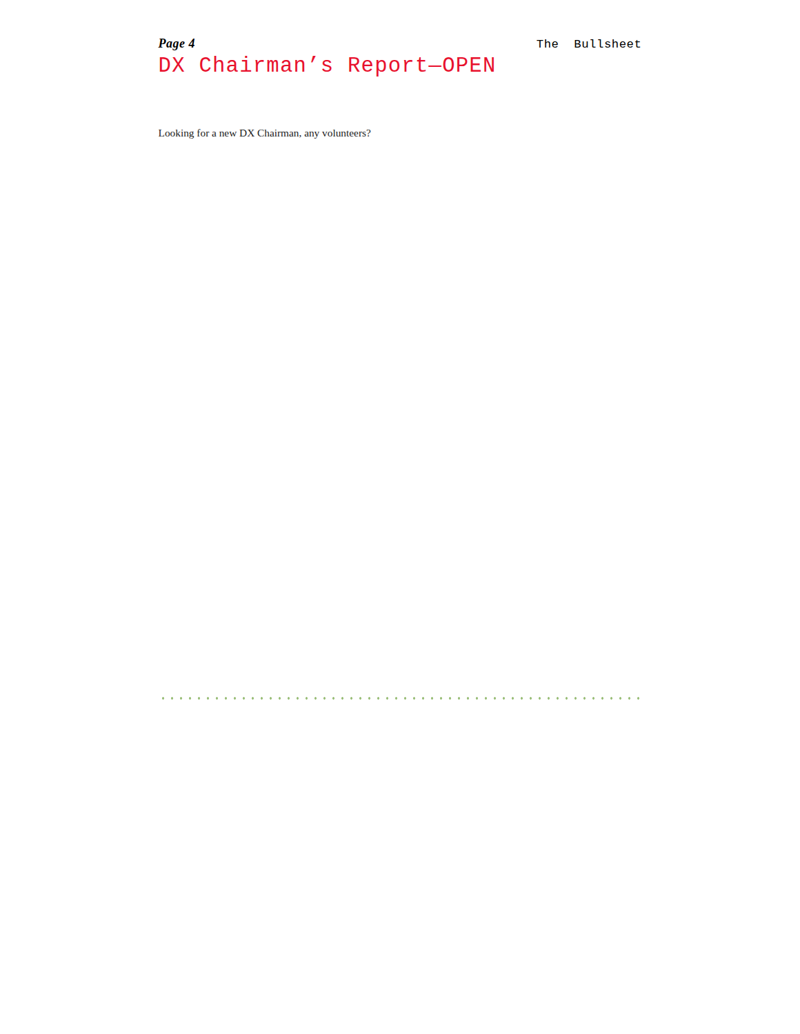Page 4
The Bullsheet
DX Chairman’s Report—OPEN
Looking for a new DX Chairman, any volunteers?